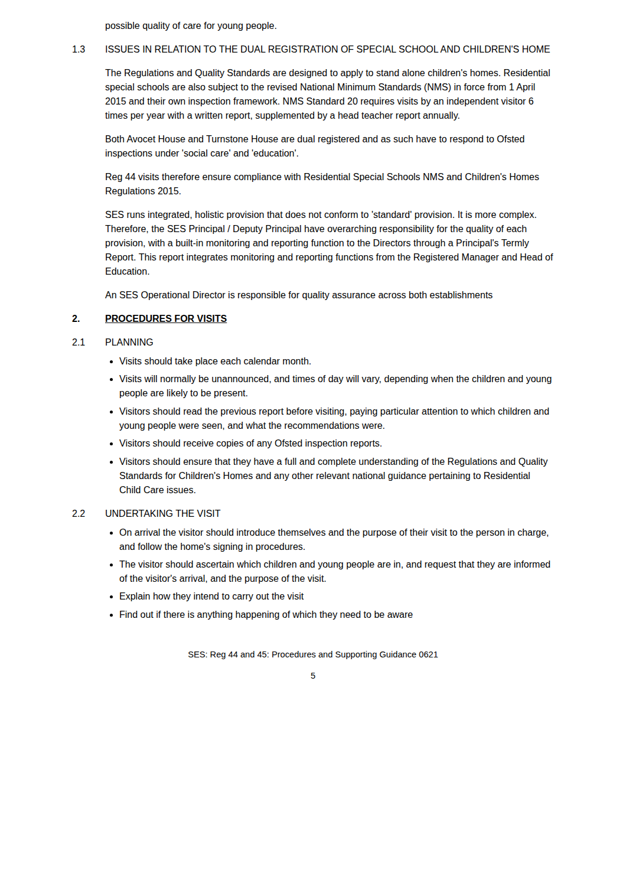possible quality of care for young people.
1.3
Issues in relation to the dual registration of special school and children's home
The Regulations and Quality Standards are designed to apply to stand alone children's homes. Residential special schools are also subject to the revised National Minimum Standards (NMS) in force from 1 April 2015 and their own inspection framework. NMS Standard 20 requires visits by an independent visitor 6 times per year with a written report, supplemented by a head teacher report annually.
Both Avocet House and Turnstone House are dual registered and as such have to respond to Ofsted inspections under 'social care' and 'education'.
Reg 44 visits therefore ensure compliance with Residential Special Schools NMS and Children's Homes Regulations 2015.
SES runs integrated, holistic provision that does not conform to 'standard' provision. It is more complex. Therefore, the SES Principal / Deputy Principal have overarching responsibility for the quality of each provision, with a built-in monitoring and reporting function to the Directors through a Principal's Termly Report. This report integrates monitoring and reporting functions from the Registered Manager and Head of Education.
An SES Operational Director is responsible for quality assurance across both establishments
2.
Procedures for visits
2.1
Planning
Visits should take place each calendar month.
Visits will normally be unannounced, and times of day will vary, depending when the children and young people are likely to be present.
Visitors should read the previous report before visiting, paying particular attention to which children and young people were seen, and what the recommendations were.
Visitors should receive copies of any Ofsted inspection reports.
Visitors should ensure that they have a full and complete understanding of the Regulations and Quality Standards for Children's Homes and any other relevant national guidance pertaining to Residential Child Care issues.
2.2
Undertaking the visit
On arrival the visitor should introduce themselves and the purpose of their visit to the person in charge, and follow the home's signing in procedures.
The visitor should ascertain which children and young people are in, and request that they are informed of the visitor's arrival, and the purpose of the visit.
Explain how they intend to carry out the visit
Find out if there is anything happening of which they need to be aware
SES: Reg 44 and 45: Procedures and Supporting Guidance 0621
5